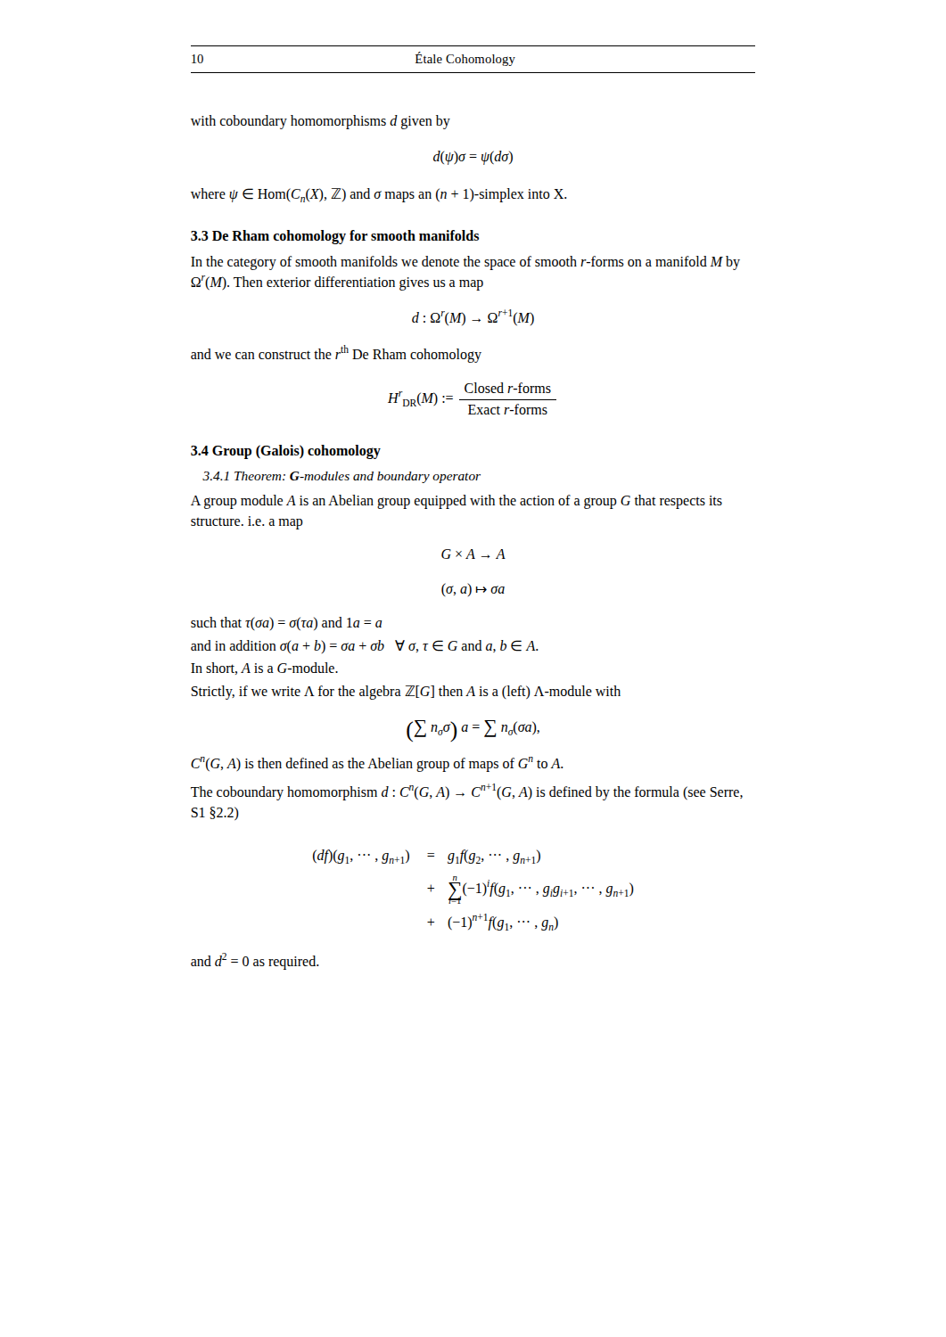10
Étale Cohomology
with coboundary homomorphisms d given by
d(ψ)σ = ψ(dσ)
where ψ ∈ Hom(Cn(X), ℤ) and σ maps an (n + 1)-simplex into X.
3.3 De Rham cohomology for smooth manifolds
In the category of smooth manifolds we denote the space of smooth r-forms on a manifold M by Ωr(M). Then exterior differentiation gives us a map
d : Ωr(M) → Ωr+1(M)
and we can construct the rth De Rham cohomology
HrDR(M) := Closed r-forms Exact r-forms
3.4 Group (Galois) cohomology
3.4.1 Theorem: G-modules and boundary operator
A group module A is an Abelian group equipped with the action of a group G that respects its structure. i.e. a map
G × A → A
(σ, a) ↦ σa
such that τ(σa) = σ(τa) and 1a = a
and in addition σ(a + b) = σa + σb ∀ σ, τ ∈ G and a, b ∈ A.
In short, A is a G-module.
Strictly, if we write Λ for the algebra ℤ[G] then A is a (left) Λ-module with
(∑ nσσ) a = ∑ nσ(σa),
Cn(G, A) is then defined as the Abelian group of maps of Gn to A.
The coboundary homomorphism d : Cn(G, A) → Cn+1(G, A) is defined by the formula (see Serre, S1 §2.2)
| ( df )( g 1 , ··· , g n +1 ) | = | g 1 f ( g 2 , ··· , g n +1 ) |
| | + | ∑ n i =1 (−1) i f ( g 1 , ··· , g i g i +1 , ··· , g n +1 ) |
| | + | (−1) n +1 f ( g 1 , ··· , g n ) |
and d2 = 0 as required.